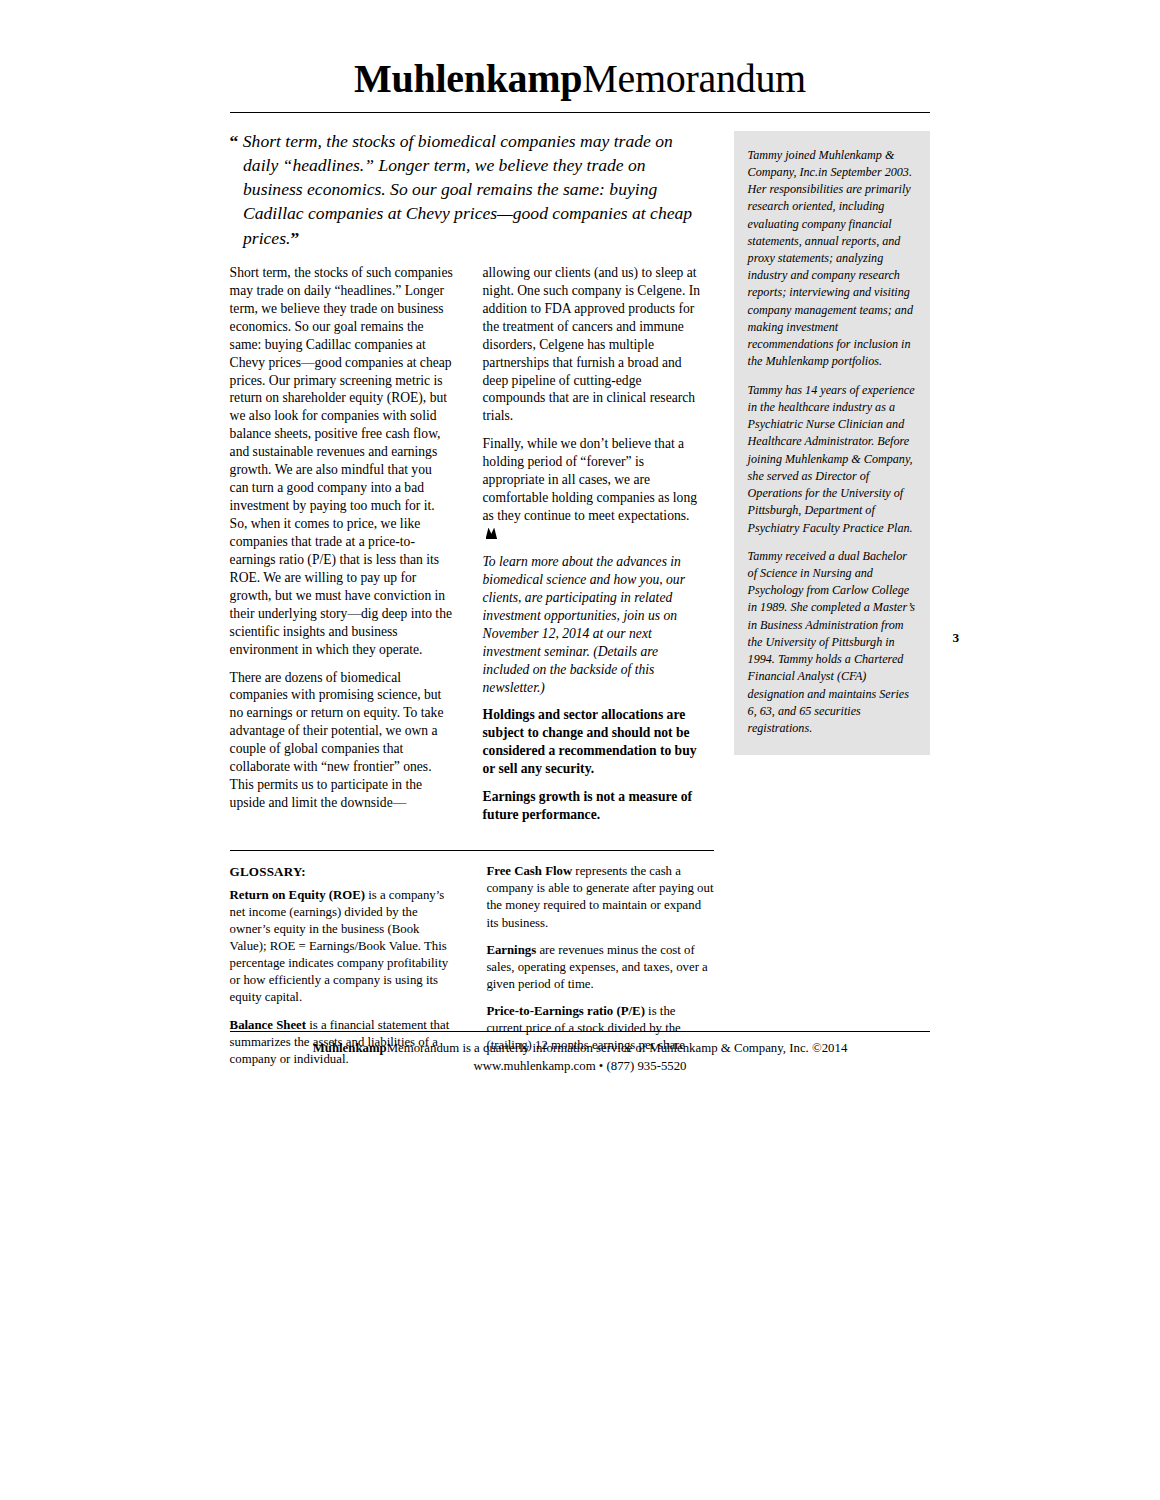Muhlenkamp Memorandum
“ Short term, the stocks of biomedical companies may trade on daily “headlines.” Longer term, we believe they trade on business economics. So our goal remains the same: buying Cadillac companies at Chevy prices—good companies at cheap prices.”
Short term, the stocks of such companies may trade on daily “headlines.” Longer term, we believe they trade on business economics. So our goal remains the same: buying Cadillac companies at Chevy prices—good companies at cheap prices. Our primary screening metric is return on shareholder equity (ROE), but we also look for companies with solid balance sheets, positive free cash flow, and sustainable revenues and earnings growth. We are also mindful that you can turn a good company into a bad investment by paying too much for it. So, when it comes to price, we like companies that trade at a price-to-earnings ratio (P/E) that is less than its ROE. We are willing to pay up for growth, but we must have conviction in their underlying story—dig deep into the scientific insights and business environment in which they operate.
There are dozens of biomedical companies with promising science, but no earnings or return on equity. To take advantage of their potential, we own a couple of global companies that collaborate with “new frontier” ones. This permits us to participate in the upside and limit the downside—allowing our clients (and us) to sleep at night. One such company is Celgene. In addition to FDA approved products for the treatment of cancers and immune disorders, Celgene has multiple partnerships that furnish a broad and deep pipeline of cutting-edge compounds that are in clinical research trials.
Finally, while we don’t believe that a holding period of “forever” is appropriate in all cases, we are comfortable holding companies as long as they continue to meet expectations.
To learn more about the advances in biomedical science and how you, our clients, are participating in related investment opportunities, join us on November 12, 2014 at our next investment seminar. (Details are included on the backside of this newsletter.)
Holdings and sector allocations are subject to change and should not be considered a recommendation to buy or sell any security.
Earnings growth is not a measure of future performance.
Tammy joined Muhlenkamp & Company, Inc.in September 2003. Her responsibilities are primarily research oriented, including evaluating company financial statements, annual reports, and proxy statements; analyzing industry and company research reports; interviewing and visiting company management teams; and making investment recommendations for inclusion in the Muhlenkamp portfolios.
Tammy has 14 years of experience in the healthcare industry as a Psychiatric Nurse Clinician and Healthcare Administrator. Before joining Muhlenkamp & Company, she served as Director of Operations for the University of Pittsburgh, Department of Psychiatry Faculty Practice Plan.
Tammy received a dual Bachelor of Science in Nursing and Psychology from Carlow College in 1989. She completed a Master’s in Business Administration from the University of Pittsburgh in 1994. Tammy holds a Chartered Financial Analyst (CFA) designation and maintains Series 6, 63, and 65 securities registrations.
3
GLOSSARY:
Return on Equity (ROE) is a company’s net income (earnings) divided by the owner’s equity in the business (Book Value); ROE = Earnings/Book Value. This percentage indicates company profitability or how efficiently a company is using its equity capital.
Balance Sheet is a financial statement that summarizes the assets and liabilities of a company or individual.
Free Cash Flow represents the cash a company is able to generate after paying out the money required to maintain or expand its business.
Earnings are revenues minus the cost of sales, operating expenses, and taxes, over a given period of time.
Price-to-Earnings ratio (P/E) is the current price of a stock divided by the (trailing) 12 months earnings per share
Muhlenkamp Memorandum is a quarterly information service of Muhlenkamp & Company, Inc. ©2014
www.muhlenkamp.com • (877) 935-5520